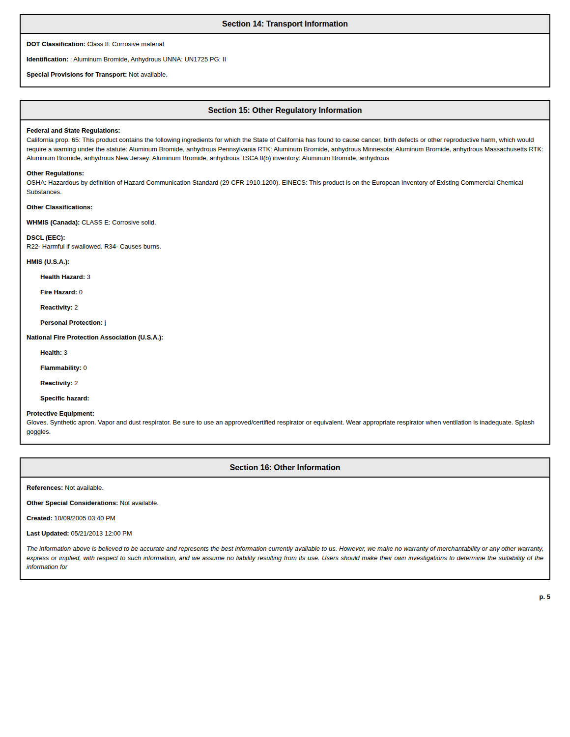Section 14: Transport Information
DOT Classification: Class 8: Corrosive material
Identification: : Aluminum Bromide, Anhydrous UNNA: UN1725 PG: II
Special Provisions for Transport: Not available.
Section 15: Other Regulatory Information
Federal and State Regulations:
California prop. 65: This product contains the following ingredients for which the State of California has found to cause cancer, birth defects or other reproductive harm, which would require a warning under the statute: Aluminum Bromide, anhydrous Pennsylvania RTK: Aluminum Bromide, anhydrous Minnesota: Aluminum Bromide, anhydrous Massachusetts RTK: Aluminum Bromide, anhydrous New Jersey: Aluminum Bromide, anhydrous TSCA 8(b) inventory: Aluminum Bromide, anhydrous
Other Regulations:
OSHA: Hazardous by definition of Hazard Communication Standard (29 CFR 1910.1200). EINECS: This product is on the European Inventory of Existing Commercial Chemical Substances.
Other Classifications:
WHMIS (Canada): CLASS E: Corrosive solid.
DSCL (EEC):
R22- Harmful if swallowed. R34- Causes burns.
HMIS (U.S.A.):
Health Hazard: 3
Fire Hazard: 0
Reactivity: 2
Personal Protection: j
National Fire Protection Association (U.S.A.):
Health: 3
Flammability: 0
Reactivity: 2
Specific hazard:
Protective Equipment:
Gloves. Synthetic apron. Vapor and dust respirator. Be sure to use an approved/certified respirator or equivalent. Wear appropriate respirator when ventilation is inadequate. Splash goggles.
Section 16: Other Information
References: Not available.
Other Special Considerations: Not available.
Created: 10/09/2005 03:40 PM
Last Updated: 05/21/2013 12:00 PM
The information above is believed to be accurate and represents the best information currently available to us. However, we make no warranty of merchantability or any other warranty, express or implied, with respect to such information, and we assume no liability resulting from its use. Users should make their own investigations to determine the suitability of the information for
p. 5